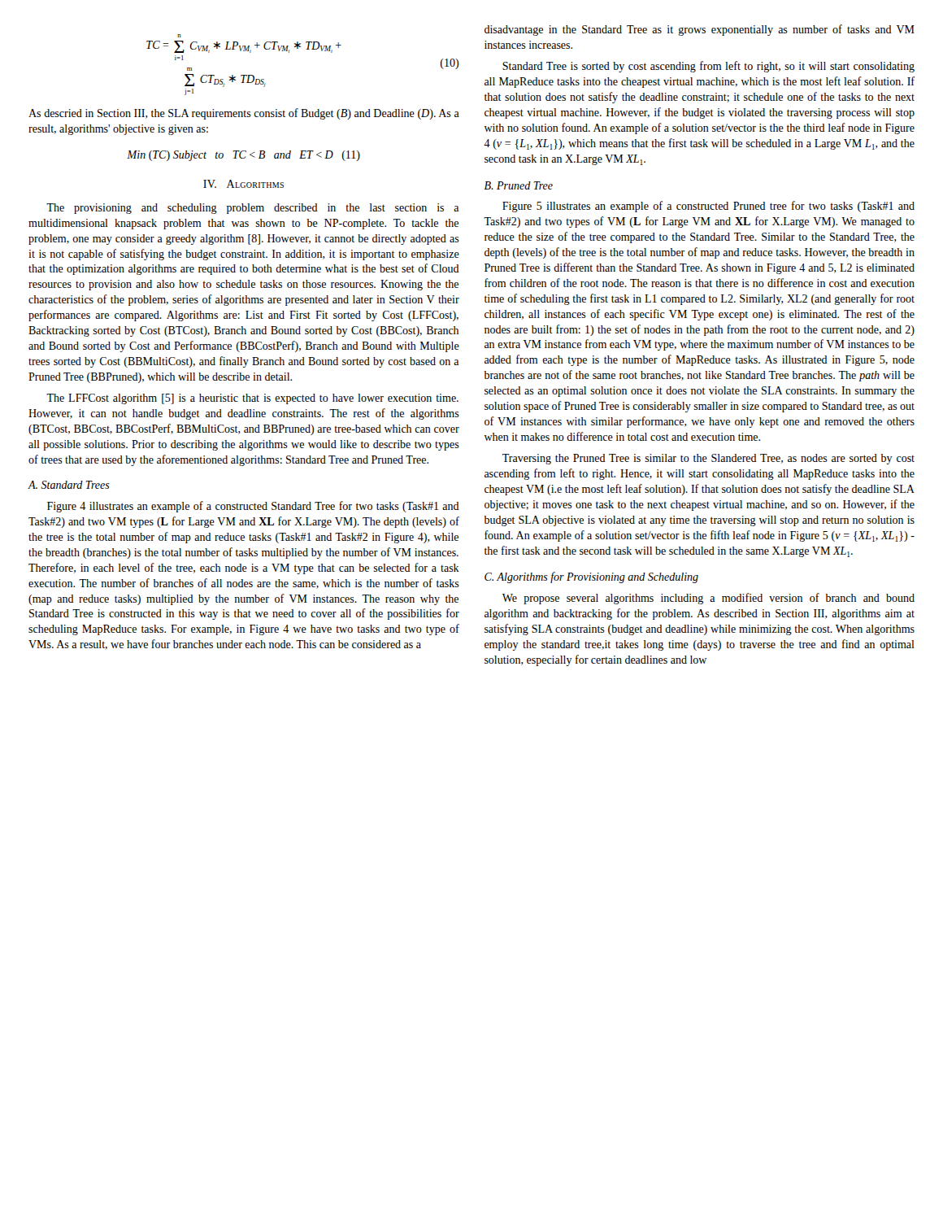TC = n Σ i=1 CVMi ∗ LPVMi + CTVMi ∗ TDVMi + m Σ j=1 CTDSj ∗ TDDSj (10)
As descried in Section III, the SLA requirements consist of Budget (B) and Deadline (D). As a result, algorithms' objective is given as:
Min (TC) Subject to TC < B and ET < D (11)
IV. Algorithms
The provisioning and scheduling problem described in the last section is a multidimensional knapsack problem that was shown to be NP-complete. To tackle the problem, one may consider a greedy algorithm [8]. However, it cannot be directly adopted as it is not capable of satisfying the budget constraint. In addition, it is important to emphasize that the optimization algorithms are required to both determine what is the best set of Cloud resources to provision and also how to schedule tasks on those resources. Knowing the the characteristics of the problem, series of algorithms are presented and later in Section V their performances are compared. Algorithms are: List and First Fit sorted by Cost (LFFCost), Backtracking sorted by Cost (BTCost), Branch and Bound sorted by Cost (BBCost), Branch and Bound sorted by Cost and Performance (BBCostPerf), Branch and Bound with Multiple trees sorted by Cost (BBMultiCost), and finally Branch and Bound sorted by cost based on a Pruned Tree (BBPruned), which will be describe in detail.
The LFFCost algorithm [5] is a heuristic that is expected to have lower execution time. However, it can not handle budget and deadline constraints. The rest of the algorithms (BTCost, BBCost, BBCostPerf, BBMultiCost, and BBPruned) are tree-based which can cover all possible solutions. Prior to describing the algorithms we would like to describe two types of trees that are used by the aforementioned algorithms: Standard Tree and Pruned Tree.
A. Standard Trees
Figure 4 illustrates an example of a constructed Standard Tree for two tasks (Task#1 and Task#2) and two VM types (L for Large VM and XL for X.Large VM). The depth (levels) of the tree is the total number of map and reduce tasks (Task#1 and Task#2 in Figure 4), while the breadth (branches) is the total number of tasks multiplied by the number of VM instances. Therefore, in each level of the tree, each node is a VM type that can be selected for a task execution. The number of branches of all nodes are the same, which is the number of tasks (map and reduce tasks) multiplied by the number of VM instances. The reason why the Standard Tree is constructed in this way is that we need to cover all of the possibilities for scheduling MapReduce tasks. For example, in Figure 4 we have two tasks and two type of VMs. As a result, we have four branches under each node. This can be considered as a
disadvantage in the Standard Tree as it grows exponentially as number of tasks and VM instances increases.
Standard Tree is sorted by cost ascending from left to right, so it will start consolidating all MapReduce tasks into the cheapest virtual machine, which is the most left leaf solution. If that solution does not satisfy the deadline constraint; it schedule one of the tasks to the next cheapest virtual machine. However, if the budget is violated the traversing process will stop with no solution found. An example of a solution set/vector is the the third leaf node in Figure 4 (v = {L1, XL1}), which means that the first task will be scheduled in a Large VM L1, and the second task in an X.Large VM XL1.
B. Pruned Tree
Figure 5 illustrates an example of a constructed Pruned tree for two tasks (Task#1 and Task#2) and two types of VM (L for Large VM and XL for X.Large VM). We managed to reduce the size of the tree compared to the Standard Tree. Similar to the Standard Tree, the depth (levels) of the tree is the total number of map and reduce tasks. However, the breadth in Pruned Tree is different than the Standard Tree. As shown in Figure 4 and 5, L2 is eliminated from children of the root node. The reason is that there is no difference in cost and execution time of scheduling the first task in L1 compared to L2. Similarly, XL2 (and generally for root children, all instances of each specific VM Type except one) is eliminated. The rest of the nodes are built from: 1) the set of nodes in the path from the root to the current node, and 2) an extra VM instance from each VM type, where the maximum number of VM instances to be added from each type is the number of MapReduce tasks. As illustrated in Figure 5, node branches are not of the same root branches, not like Standard Tree branches. The path will be selected as an optimal solution once it does not violate the SLA constraints. In summary the solution space of Pruned Tree is considerably smaller in size compared to Standard tree, as out of VM instances with similar performance, we have only kept one and removed the others when it makes no difference in total cost and execution time.
Traversing the Pruned Tree is similar to the Slandered Tree, as nodes are sorted by cost ascending from left to right. Hence, it will start consolidating all MapReduce tasks into the cheapest VM (i.e the most left leaf solution). If that solution does not satisfy the deadline SLA objective; it moves one task to the next cheapest virtual machine, and so on. However, if the budget SLA objective is violated at any time the traversing will stop and return no solution is found. An example of a solution set/vector is the fifth leaf node in Figure 5 (v = {XL1, XL1}) - the first task and the second task will be scheduled in the same X.Large VM XL1.
C. Algorithms for Provisioning and Scheduling
We propose several algorithms including a modified version of branch and bound algorithm and backtracking for the problem. As described in Section III, algorithms aim at satisfying SLA constraints (budget and deadline) while minimizing the cost. When algorithms employ the standard tree,it takes long time (days) to traverse the tree and find an optimal solution, especially for certain deadlines and low